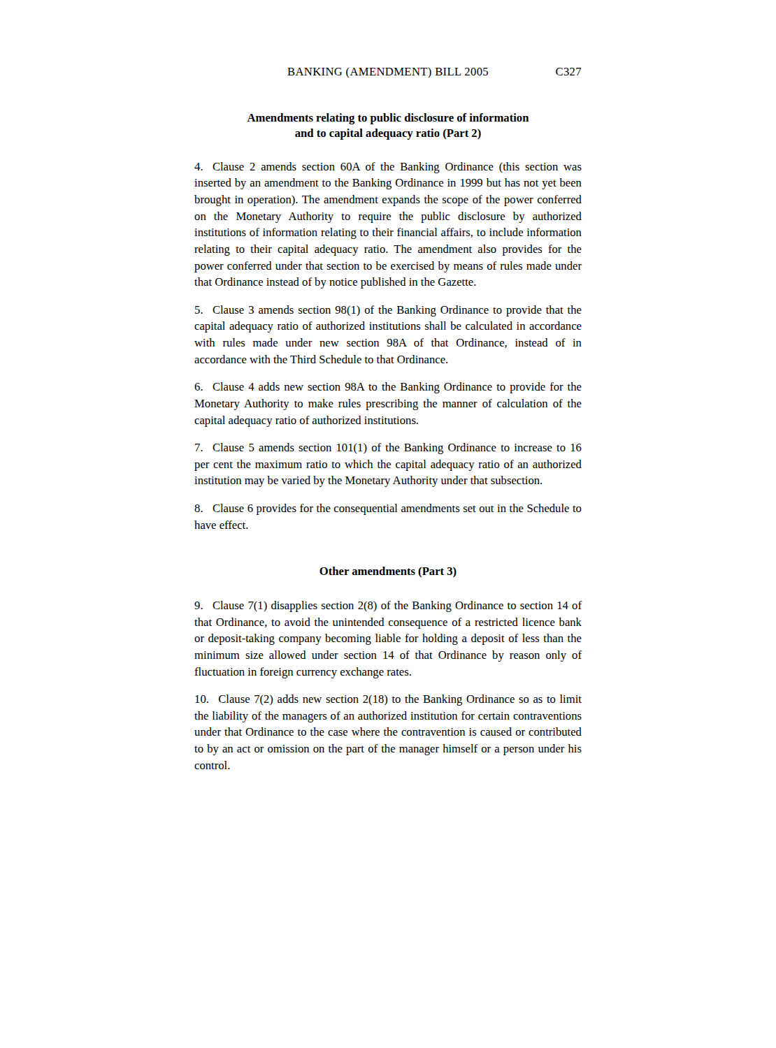BANKING (AMENDMENT) BILL 2005 C327
Amendments relating to public disclosure of information
and to capital adequacy ratio (Part 2)
4. Clause 2 amends section 60A of the Banking Ordinance (this section was inserted by an amendment to the Banking Ordinance in 1999 but has not yet been brought in operation). The amendment expands the scope of the power conferred on the Monetary Authority to require the public disclosure by authorized institutions of information relating to their financial affairs, to include information relating to their capital adequacy ratio. The amendment also provides for the power conferred under that section to be exercised by means of rules made under that Ordinance instead of by notice published in the Gazette.
5. Clause 3 amends section 98(1) of the Banking Ordinance to provide that the capital adequacy ratio of authorized institutions shall be calculated in accordance with rules made under new section 98A of that Ordinance, instead of in accordance with the Third Schedule to that Ordinance.
6. Clause 4 adds new section 98A to the Banking Ordinance to provide for the Monetary Authority to make rules prescribing the manner of calculation of the capital adequacy ratio of authorized institutions.
7. Clause 5 amends section 101(1) of the Banking Ordinance to increase to 16 per cent the maximum ratio to which the capital adequacy ratio of an authorized institution may be varied by the Monetary Authority under that subsection.
8. Clause 6 provides for the consequential amendments set out in the Schedule to have effect.
Other amendments (Part 3)
9. Clause 7(1) disapplies section 2(8) of the Banking Ordinance to section 14 of that Ordinance, to avoid the unintended consequence of a restricted licence bank or deposit-taking company becoming liable for holding a deposit of less than the minimum size allowed under section 14 of that Ordinance by reason only of fluctuation in foreign currency exchange rates.
10. Clause 7(2) adds new section 2(18) to the Banking Ordinance so as to limit the liability of the managers of an authorized institution for certain contraventions under that Ordinance to the case where the contravention is caused or contributed to by an act or omission on the part of the manager himself or a person under his control.